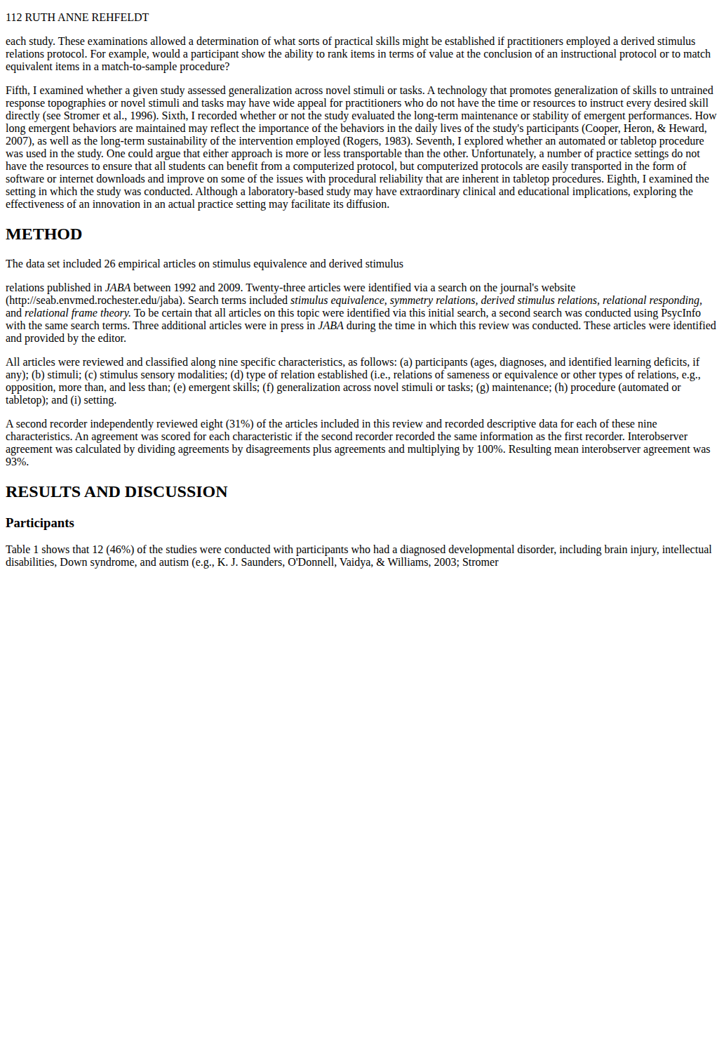112 RUTH ANNE REHFELDT
each study. These examinations allowed a determination of what sorts of practical skills might be established if practitioners employed a derived stimulus relations protocol. For example, would a participant show the ability to rank items in terms of value at the conclusion of an instructional protocol or to match equivalent items in a match-to-sample procedure?
Fifth, I examined whether a given study assessed generalization across novel stimuli or tasks. A technology that promotes generalization of skills to untrained response topographies or novel stimuli and tasks may have wide appeal for practitioners who do not have the time or resources to instruct every desired skill directly (see Stromer et al., 1996). Sixth, I recorded whether or not the study evaluated the long-term maintenance or stability of emergent performances. How long emergent behaviors are maintained may reflect the importance of the behaviors in the daily lives of the study's participants (Cooper, Heron, & Heward, 2007), as well as the long-term sustainability of the intervention employed (Rogers, 1983). Seventh, I explored whether an automated or tabletop procedure was used in the study. One could argue that either approach is more or less transportable than the other. Unfortunately, a number of practice settings do not have the resources to ensure that all students can benefit from a computerized protocol, but computerized protocols are easily transported in the form of software or internet downloads and improve on some of the issues with procedural reliability that are inherent in tabletop procedures. Eighth, I examined the setting in which the study was conducted. Although a laboratory-based study may have extraordinary clinical and educational implications, exploring the effectiveness of an innovation in an actual practice setting may facilitate its diffusion.
METHOD
The data set included 26 empirical articles on stimulus equivalence and derived stimulus
relations published in JABA between 1992 and 2009. Twenty-three articles were identified via a search on the journal's website (http://seab.envmed.rochester.edu/jaba). Search terms included stimulus equivalence, symmetry relations, derived stimulus relations, relational responding, and relational frame theory. To be certain that all articles on this topic were identified via this initial search, a second search was conducted using PsycInfo with the same search terms. Three additional articles were in press in JABA during the time in which this review was conducted. These articles were identified and provided by the editor.
All articles were reviewed and classified along nine specific characteristics, as follows: (a) participants (ages, diagnoses, and identified learning deficits, if any); (b) stimuli; (c) stimulus sensory modalities; (d) type of relation established (i.e., relations of sameness or equivalence or other types of relations, e.g., opposition, more than, and less than; (e) emergent skills; (f) generalization across novel stimuli or tasks; (g) maintenance; (h) procedure (automated or tabletop); and (i) setting.
A second recorder independently reviewed eight (31%) of the articles included in this review and recorded descriptive data for each of these nine characteristics. An agreement was scored for each characteristic if the second recorder recorded the same information as the first recorder. Interobserver agreement was calculated by dividing agreements by disagreements plus agreements and multiplying by 100%. Resulting mean interobserver agreement was 93%.
RESULTS AND DISCUSSION
Participants
Table 1 shows that 12 (46%) of the studies were conducted with participants who had a diagnosed developmental disorder, including brain injury, intellectual disabilities, Down syndrome, and autism (e.g., K. J. Saunders, O'Donnell, Vaidya, & Williams, 2003; Stromer